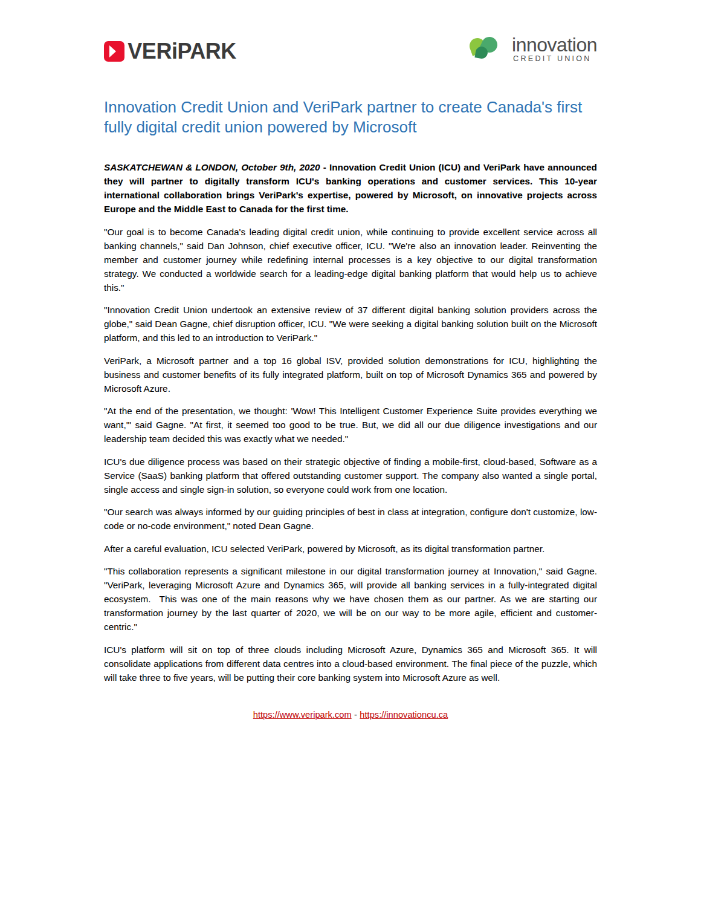VERi PARK
innovation
CREDIT UNION
Innovation Credit Union and VeriPark partner to create Canada's first fully digital credit union powered by Microsoft
SASKATCHEWAN & LONDON, October 9th, 2020 - Innovation Credit Union (ICU) and VeriPark have announced they will partner to digitally transform ICU's banking operations and customer services. This 10-year international collaboration brings VeriPark's expertise, powered by Microsoft, on innovative projects across Europe and the Middle East to Canada for the first time.
"Our goal is to become Canada's leading digital credit union, while continuing to provide excellent service across all banking channels," said Dan Johnson, chief executive officer, ICU. "We're also an innovation leader. Reinventing the member and customer journey while redefining internal processes is a key objective to our digital transformation strategy. We conducted a worldwide search for a leading-edge digital banking platform that would help us to achieve this."
"Innovation Credit Union undertook an extensive review of 37 different digital banking solution providers across the globe," said Dean Gagne, chief disruption officer, ICU. "We were seeking a digital banking solution built on the Microsoft platform, and this led to an introduction to VeriPark."
VeriPark, a Microsoft partner and a top 16 global ISV, provided solution demonstrations for ICU, highlighting the business and customer benefits of its fully integrated platform, built on top of Microsoft Dynamics 365 and powered by Microsoft Azure.
"At the end of the presentation, we thought: 'Wow! This Intelligent Customer Experience Suite provides everything we want,'" said Gagne. "At first, it seemed too good to be true. But, we did all our due diligence investigations and our leadership team decided this was exactly what we needed."
ICU's due diligence process was based on their strategic objective of finding a mobile-first, cloud-based, Software as a Service (SaaS) banking platform that offered outstanding customer support. The company also wanted a single portal, single access and single sign-in solution, so everyone could work from one location.
"Our search was always informed by our guiding principles of best in class at integration, configure don't customize, low-code or no-code environment," noted Dean Gagne.
After a careful evaluation, ICU selected VeriPark, powered by Microsoft, as its digital transformation partner.
"This collaboration represents a significant milestone in our digital transformation journey at Innovation," said Gagne. "VeriPark, leveraging Microsoft Azure and Dynamics 365, will provide all banking services in a fully-integrated digital ecosystem. This was one of the main reasons why we have chosen them as our partner. As we are starting our transformation journey by the last quarter of 2020, we will be on our way to be more agile, efficient and customer-centric."
ICU's platform will sit on top of three clouds including Microsoft Azure, Dynamics 365 and Microsoft 365. It will consolidate applications from different data centres into a cloud-based environment. The final piece of the puzzle, which will take three to five years, will be putting their core banking system into Microsoft Azure as well.
https://www.veripark.com-https://innovationcu.ca